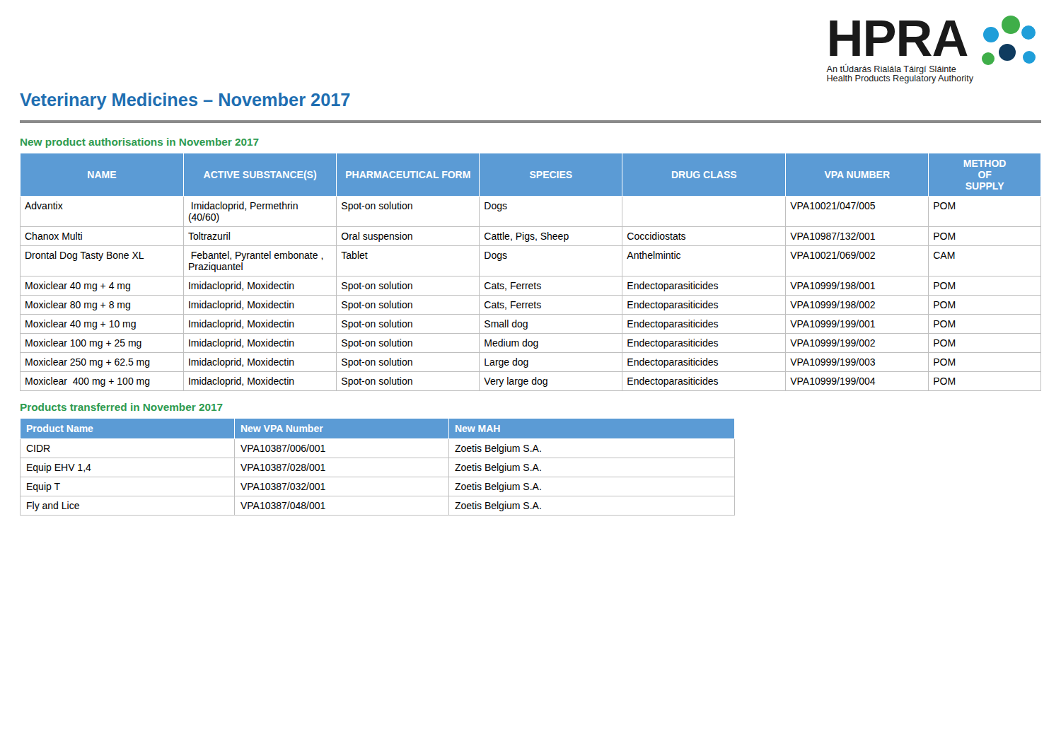HPRA An tÚdarás Rialála Táirgí Sláinte Health Products Regulatory Authority
Veterinary Medicines – November 2017
New product authorisations in November 2017
| NAME | ACTIVE SUBSTANCE(S) | PHARMACEUTICAL FORM | SPECIES | DRUG CLASS | VPA NUMBER | METHOD OF SUPPLY |
| --- | --- | --- | --- | --- | --- | --- |
| Advantix | Imidacloprid, Permethrin (40/60) | Spot-on solution | Dogs | | VPA10021/047/005 | POM |
| Chanox Multi | Toltrazuril | Oral suspension | Cattle, Pigs, Sheep | Coccidiostats | VPA10987/132/001 | POM |
| Drontal Dog Tasty Bone XL | Febantel, Pyrantel embonate , Praziquantel | Tablet | Dogs | Anthelmintic | VPA10021/069/002 | CAM |
| Moxiclear 40 mg + 4 mg | Imidacloprid, Moxidectin | Spot-on solution | Cats, Ferrets | Endectoparasiticides | VPA10999/198/001 | POM |
| Moxiclear 80 mg + 8 mg | Imidacloprid, Moxidectin | Spot-on solution | Cats, Ferrets | Endectoparasiticides | VPA10999/198/002 | POM |
| Moxiclear 40 mg + 10 mg | Imidacloprid, Moxidectin | Spot-on solution | Small dog | Endectoparasiticides | VPA10999/199/001 | POM |
| Moxiclear 100 mg + 25 mg | Imidacloprid, Moxidectin | Spot-on solution | Medium dog | Endectoparasiticides | VPA10999/199/002 | POM |
| Moxiclear 250 mg + 62.5 mg | Imidacloprid, Moxidectin | Spot-on solution | Large dog | Endectoparasiticides | VPA10999/199/003 | POM |
| Moxiclear 400 mg + 100 mg | Imidacloprid, Moxidectin | Spot-on solution | Very large dog | Endectoparasiticides | VPA10999/199/004 | POM |
Products transferred in November 2017
| Product Name | New VPA Number | New MAH |
| --- | --- | --- |
| CIDR | VPA10387/006/001 | Zoetis Belgium S.A. |
| Equip EHV 1,4 | VPA10387/028/001 | Zoetis Belgium S.A. |
| Equip T | VPA10387/032/001 | Zoetis Belgium S.A. |
| Fly and Lice | VPA10387/048/001 | Zoetis Belgium S.A. |